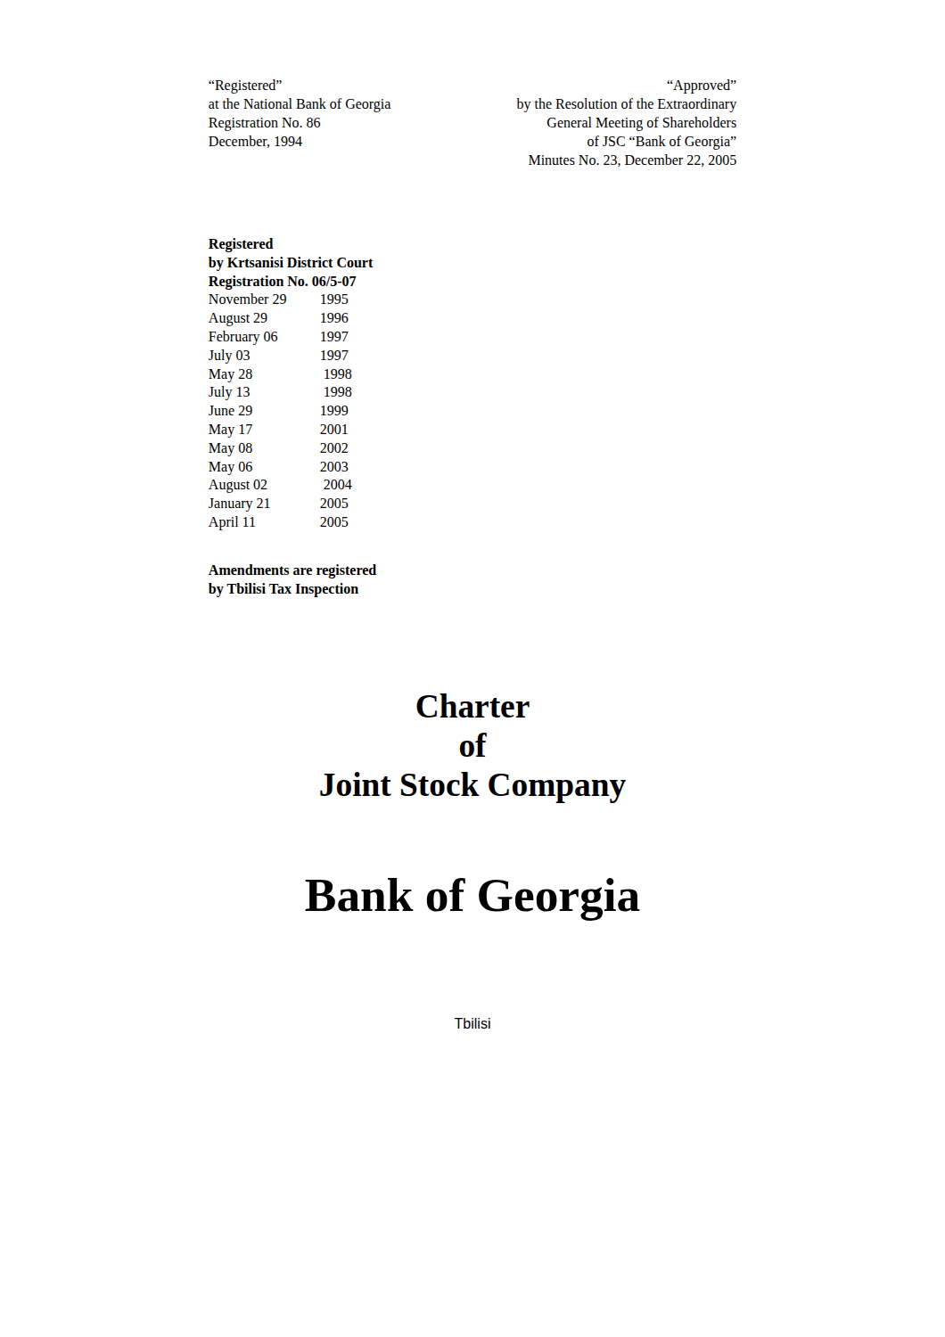“Registered”
at the National Bank of Georgia
Registration No. 86
December, 1994
“Approved”
by the Resolution of the Extraordinary
General Meeting of Shareholders
of JSC “Bank of Georgia”
Minutes No. 23, December 22, 2005
Registered
by Krtsanisi District Court
Registration No. 06/5-07
| November 29 | 1995 |
| August 29 | 1996 |
| February 06 | 1997 |
| July 03 | 1997 |
| May 28 | 1998 |
| July 13 | 1998 |
| June 29 | 1999 |
| May 17 | 2001 |
| May 08 | 2002 |
| May 06 | 2003 |
| August 02 | 2004 |
| January 21 | 2005 |
| April 11 | 2005 |
Amendments are registered
by Tbilisi Tax Inspection
Charter
of
Joint Stock Company
Bank of Georgia
Tbilisi